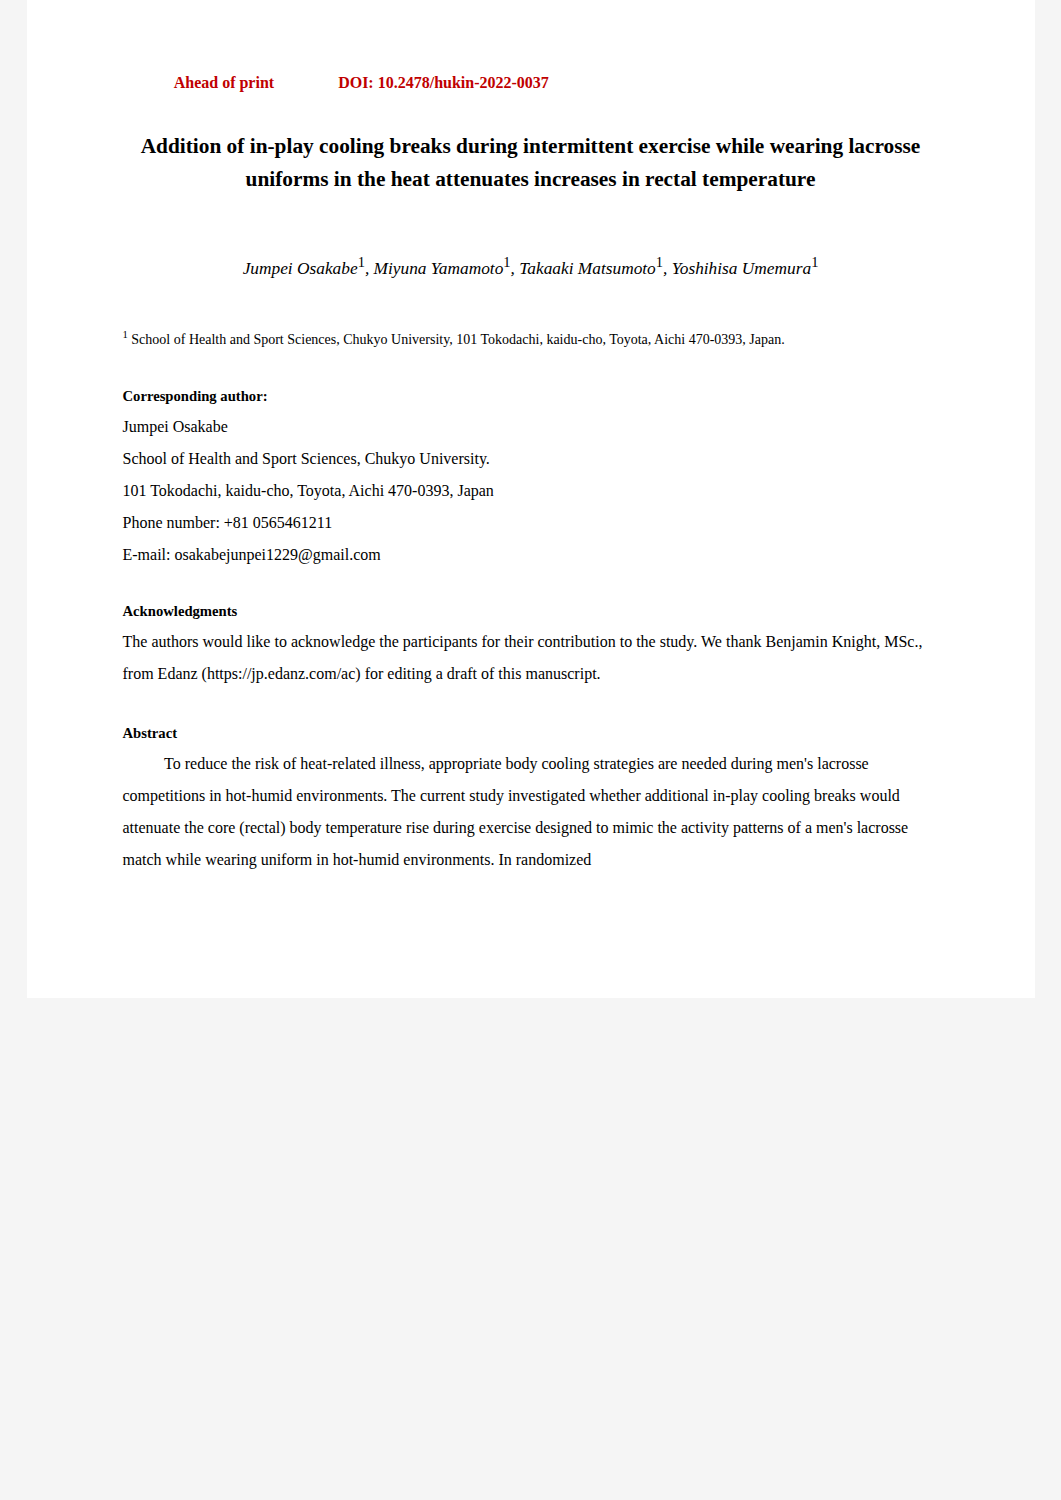Ahead of print DOI: 10.2478/hukin-2022-0037
Addition of in-play cooling breaks during intermittent exercise while wearing lacrosse uniforms in the heat attenuates increases in rectal temperature
Jumpei Osakabe1, Miyuna Yamamoto1, Takaaki Matsumoto1, Yoshihisa Umemura1
1 School of Health and Sport Sciences, Chukyo University, 101 Tokodachi, kaidu-cho, Toyota, Aichi 470-0393, Japan.
Corresponding author:
Jumpei Osakabe
School of Health and Sport Sciences, Chukyo University.
101 Tokodachi, kaidu-cho, Toyota, Aichi 470-0393, Japan
Phone number: +81 0565461211
E-mail: osakabejunpei1229@gmail.com
Acknowledgments
The authors would like to acknowledge the participants for their contribution to the study. We thank Benjamin Knight, MSc., from Edanz (https://jp.edanz.com/ac) for editing a draft of this manuscript.
Abstract
To reduce the risk of heat-related illness, appropriate body cooling strategies are needed during men's lacrosse competitions in hot-humid environments. The current study investigated whether additional in-play cooling breaks would attenuate the core (rectal) body temperature rise during exercise designed to mimic the activity patterns of a men's lacrosse match while wearing uniform in hot-humid environments. In randomized